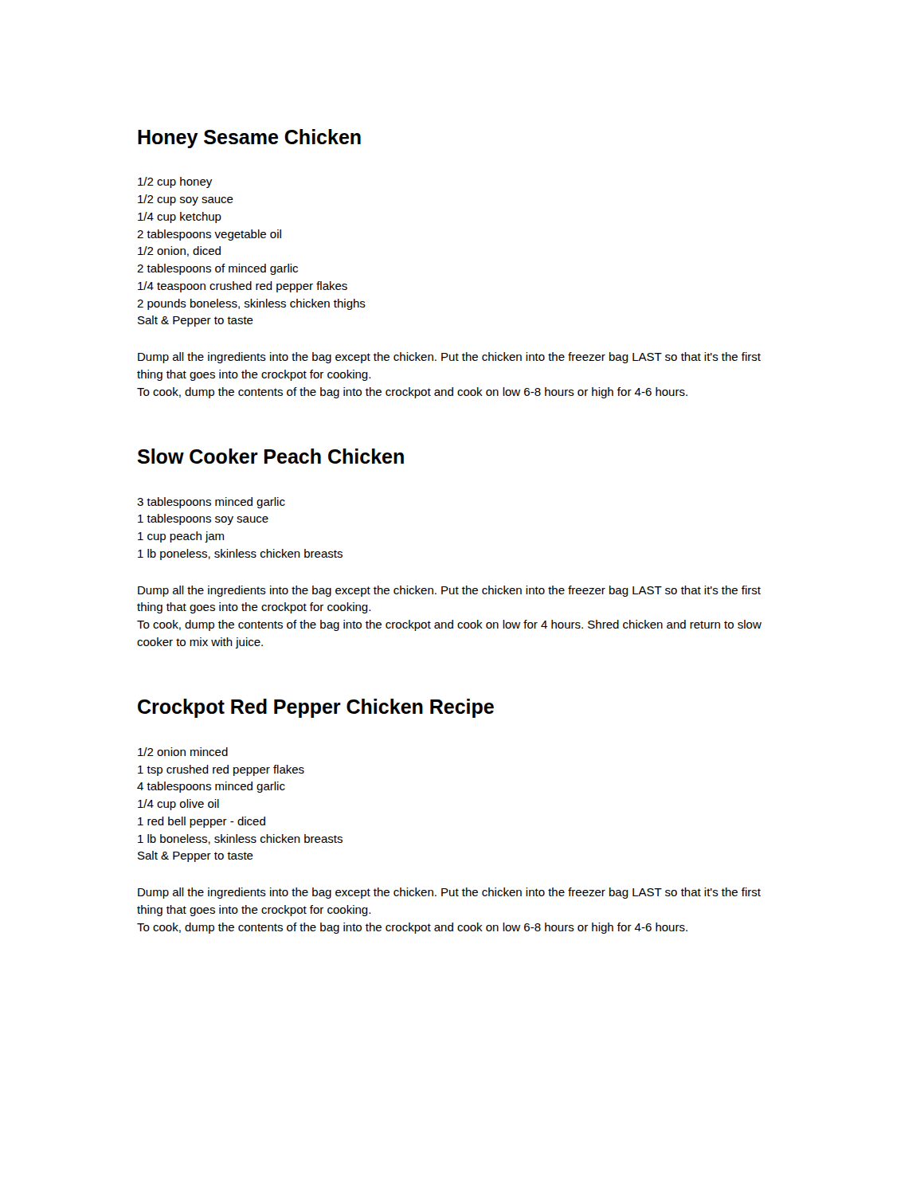Honey Sesame Chicken
1/2 cup honey
1/2 cup soy sauce
1/4 cup ketchup
2 tablespoons vegetable oil
1/2 onion, diced
2 tablespoons of minced garlic
1/4 teaspoon crushed red pepper flakes
2 pounds boneless, skinless chicken thighs
Salt & Pepper to taste
Dump all the ingredients into the bag except the chicken. Put the chicken into the freezer bag LAST so that it's the first thing that goes into the crockpot for cooking.
To cook, dump the contents of the bag into the crockpot and cook on low 6-8 hours or high for 4-6 hours.
Slow Cooker Peach Chicken
3 tablespoons minced garlic
1 tablespoons soy sauce
1 cup peach jam
1 lb poneless, skinless chicken breasts
Dump all the ingredients into the bag except the chicken. Put the chicken into the freezer bag LAST so that it's the first thing that goes into the crockpot for cooking.
To cook, dump the contents of the bag into the crockpot and cook on low for 4 hours. Shred chicken and return to slow cooker to mix with juice.
Crockpot Red Pepper Chicken Recipe
1/2 onion minced
1 tsp crushed red pepper flakes
4 tablespoons minced garlic
1/4 cup olive oil
1 red bell pepper - diced
1 lb boneless, skinless chicken breasts
Salt & Pepper to taste
Dump all the ingredients into the bag except the chicken. Put the chicken into the freezer bag LAST so that it's the first thing that goes into the crockpot for cooking.
To cook, dump the contents of the bag into the crockpot and cook on low 6-8 hours or high for 4-6 hours.